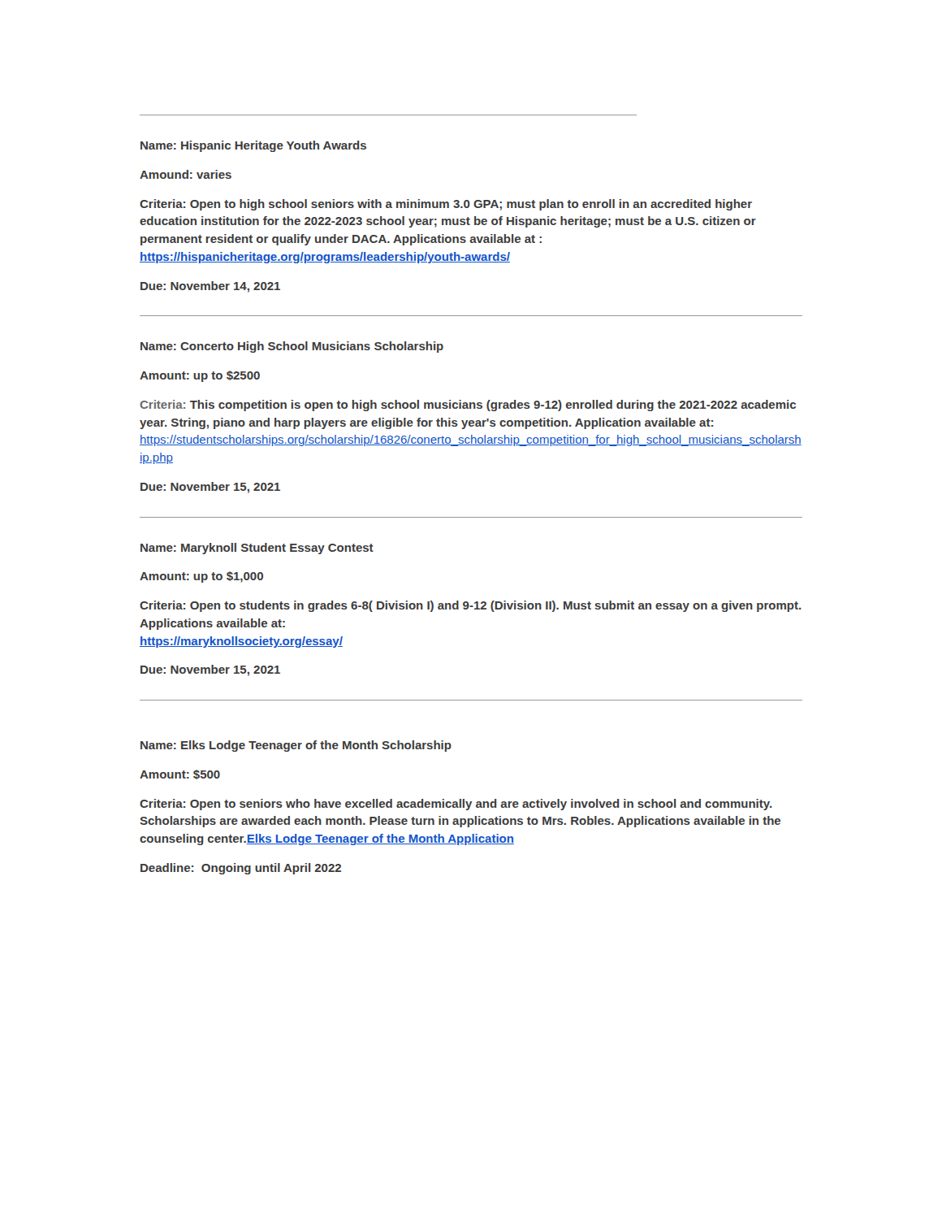Name: Hispanic Heritage Youth Awards
Amound: varies
Criteria: Open to high school seniors with a minimum 3.0 GPA; must plan to enroll in an accredited higher education institution for the 2022-2023 school year; must be of Hispanic heritage; must be a U.S. citizen or permanent resident or qualify under DACA. Applications available at :
https://hispanicheritage.org/programs/leadership/youth-awards/
Due: November 14, 2021
Name: Concerto High School Musicians Scholarship
Amount: up to $2500
Criteria: This competition is open to high school musicians (grades 9-12) enrolled during the 2021-2022 academic year. String, piano and harp players are eligible for this year's competition. Application available at:
https://studentscholarships.org/scholarship/16826/conerto_scholarship_competition_for_high_school_musicians_scholarship.php
Due: November 15, 2021
Name: Maryknoll Student Essay Contest
Amount: up to $1,000
Criteria: Open to students in grades 6-8( Division I) and 9-12 (Division II). Must submit an essay on a given prompt. Applications available at:
https://maryknollsociety.org/essay/
Due: November 15, 2021
Name: Elks Lodge Teenager of the Month Scholarship
Amount: $500
Criteria: Open to seniors who have excelled academically and are actively involved in school and community. Scholarships are awarded each month. Please turn in applications to Mrs. Robles. Applications available in the counseling center.Elks Lodge Teenager of the Month Application
Deadline: Ongoing until April 2022